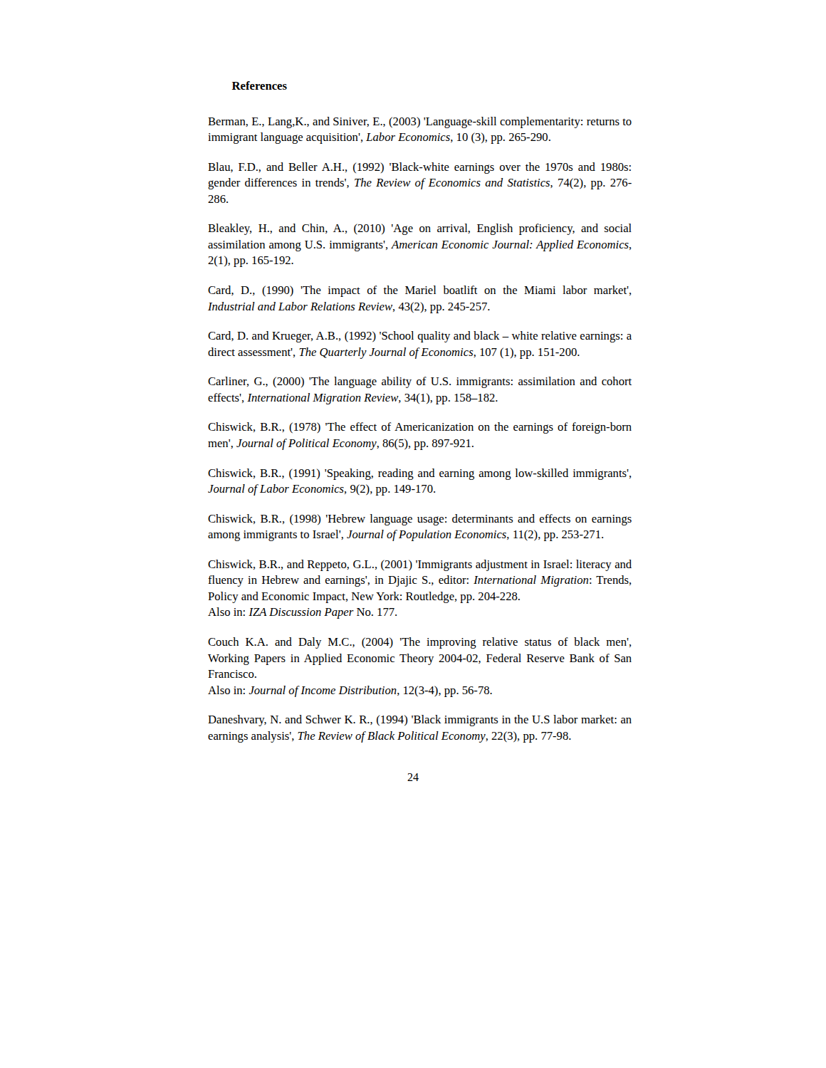References
Berman, E., Lang,K., and Siniver, E., (2003) 'Language-skill complementarity: returns to immigrant language acquisition', Labor Economics, 10 (3), pp. 265-290.
Blau, F.D., and Beller A.H., (1992) 'Black-white earnings over the 1970s and 1980s: gender differences in trends', The Review of Economics and Statistics, 74(2), pp. 276-286.
Bleakley, H., and Chin, A., (2010) 'Age on arrival, English proficiency, and social assimilation among U.S. immigrants', American Economic Journal: Applied Economics, 2(1), pp. 165-192.
Card, D., (1990) 'The impact of the Mariel boatlift on the Miami labor market', Industrial and Labor Relations Review, 43(2), pp. 245-257.
Card, D. and Krueger, A.B., (1992) 'School quality and black – white relative earnings: a direct assessment', The Quarterly Journal of Economics, 107 (1), pp. 151-200.
Carliner, G., (2000) 'The language ability of U.S. immigrants: assimilation and cohort effects', International Migration Review, 34(1), pp. 158–182.
Chiswick, B.R., (1978) 'The effect of Americanization on the earnings of foreign-born men', Journal of Political Economy, 86(5), pp. 897-921.
Chiswick, B.R., (1991) 'Speaking, reading and earning among low-skilled immigrants', Journal of Labor Economics, 9(2), pp. 149-170.
Chiswick, B.R., (1998) 'Hebrew language usage: determinants and effects on earnings among immigrants to Israel', Journal of Population Economics, 11(2), pp. 253-271.
Chiswick, B.R., and Reppeto, G.L., (2001) 'Immigrants adjustment in Israel: literacy and fluency in Hebrew and earnings', in Djajic S., editor: International Migration: Trends, Policy and Economic Impact, New York: Routledge, pp. 204-228.
Also in: IZA Discussion Paper No. 177.
Couch K.A. and Daly M.C., (2004) 'The improving relative status of black men', Working Papers in Applied Economic Theory 2004-02, Federal Reserve Bank of San Francisco.
Also in: Journal of Income Distribution, 12(3-4), pp. 56-78.
Daneshvary, N. and Schwer K. R., (1994) 'Black immigrants in the U.S labor market: an earnings analysis', The Review of Black Political Economy, 22(3), pp. 77-98.
24